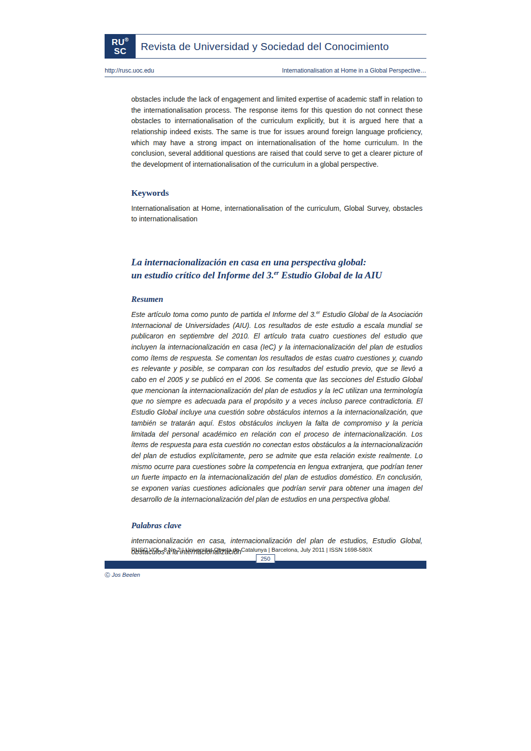RU® SC
Revista de Universidad y Sociedad del Conocimiento
http://rusc.uoc.edu Internationalisation at Home in a Global Perspective…
obstacles include the lack of engagement and limited expertise of academic staff in relation to the internationalisation process. The response items for this question do not connect these obstacles to internationalisation of the curriculum explicitly, but it is argued here that a relationship indeed exists. The same is true for issues around foreign language proficiency, which may have a strong impact on internationalisation of the home curriculum. In the conclusion, several additional questions are raised that could serve to get a clearer picture of the development of internationalisation of the curriculum in a global perspective.
Keywords
Internationalisation at Home, internationalisation of the curriculum, Global Survey, obstacles to internationalisation
La internacionalización en casa en una perspectiva global:
un estudio crítico del Informe del 3.er Estudio Global de la AIU
Resumen
Este artículo toma como punto de partida el Informe del 3.er Estudio Global de la Asociación Internacional de Universidades (AIU). Los resultados de este estudio a escala mundial se publicaron en septiembre del 2010. El artículo trata cuatro cuestiones del estudio que incluyen la internacionalización en casa (IeC) y la internacionalización del plan de estudios como ítems de respuesta. Se comentan los resultados de estas cuatro cuestiones y, cuando es relevante y posible, se comparan con los resultados del estudio previo, que se llevó a cabo en el 2005 y se publicó en el 2006. Se comenta que las secciones del Estudio Global que mencionan la internacionalización del plan de estudios y la IeC utilizan una terminología que no siempre es adecuada para el propósito y a veces incluso parece contradictoria. El Estudio Global incluye una cuestión sobre obstáculos internos a la internacionalización, que también se tratarán aquí. Estos obstáculos incluyen la falta de compromiso y la pericia limitada del personal académico en relación con el proceso de internacionalización. Los ítems de respuesta para esta cuestión no conectan estos obstáculos a la internacionalización del plan de estudios explícitamente, pero se admite que esta relación existe realmente. Lo mismo ocurre para cuestiones sobre la competencia en lengua extranjera, que podrían tener un fuerte impacto en la internacionalización del plan de estudios doméstico. En conclusión, se exponen varias cuestiones adicionales que podrían servir para obtener una imagen del desarrollo de la internacionalización del plan de estudios en una perspectiva global.
Palabras clave
internacionalización en casa, internacionalización del plan de estudios, Estudio Global, obstáculos a la internacionalización
RUSC VOL. 8 No 2 | Universitat Oberta de Catalunya | Barcelona, July 2011 | ISSN 1698-580X
250
ⒸJos Beelen